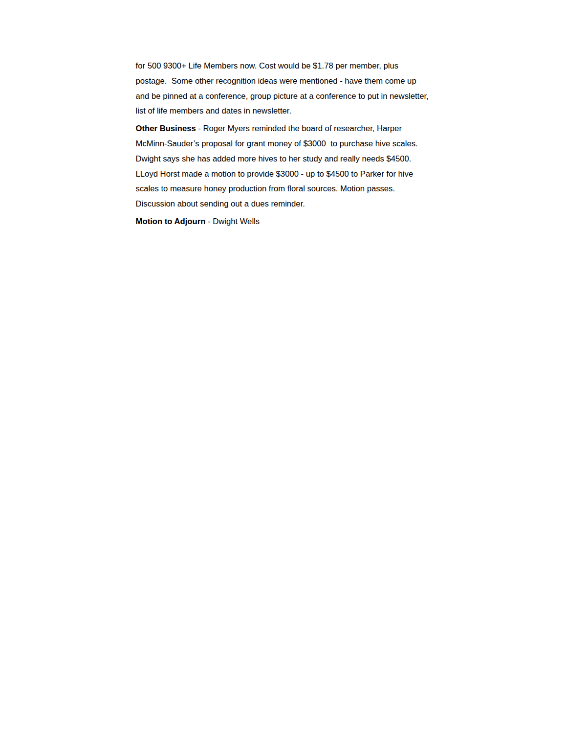for 500 9300+ Life Members now. Cost would be $1.78 per member, plus postage. Some other recognition ideas were mentioned - have them come up and be pinned at a conference, group picture at a conference to put in newsletter, list of life members and dates in newsletter.
Other Business - Roger Myers reminded the board of researcher, Harper McMinn-Sauder’s proposal for grant money of $3000 to purchase hive scales. Dwight says she has added more hives to her study and really needs $4500. LLoyd Horst made a motion to provide $3000 - up to $4500 to Parker for hive scales to measure honey production from floral sources. Motion passes. Discussion about sending out a dues reminder.
Motion to Adjourn - Dwight Wells